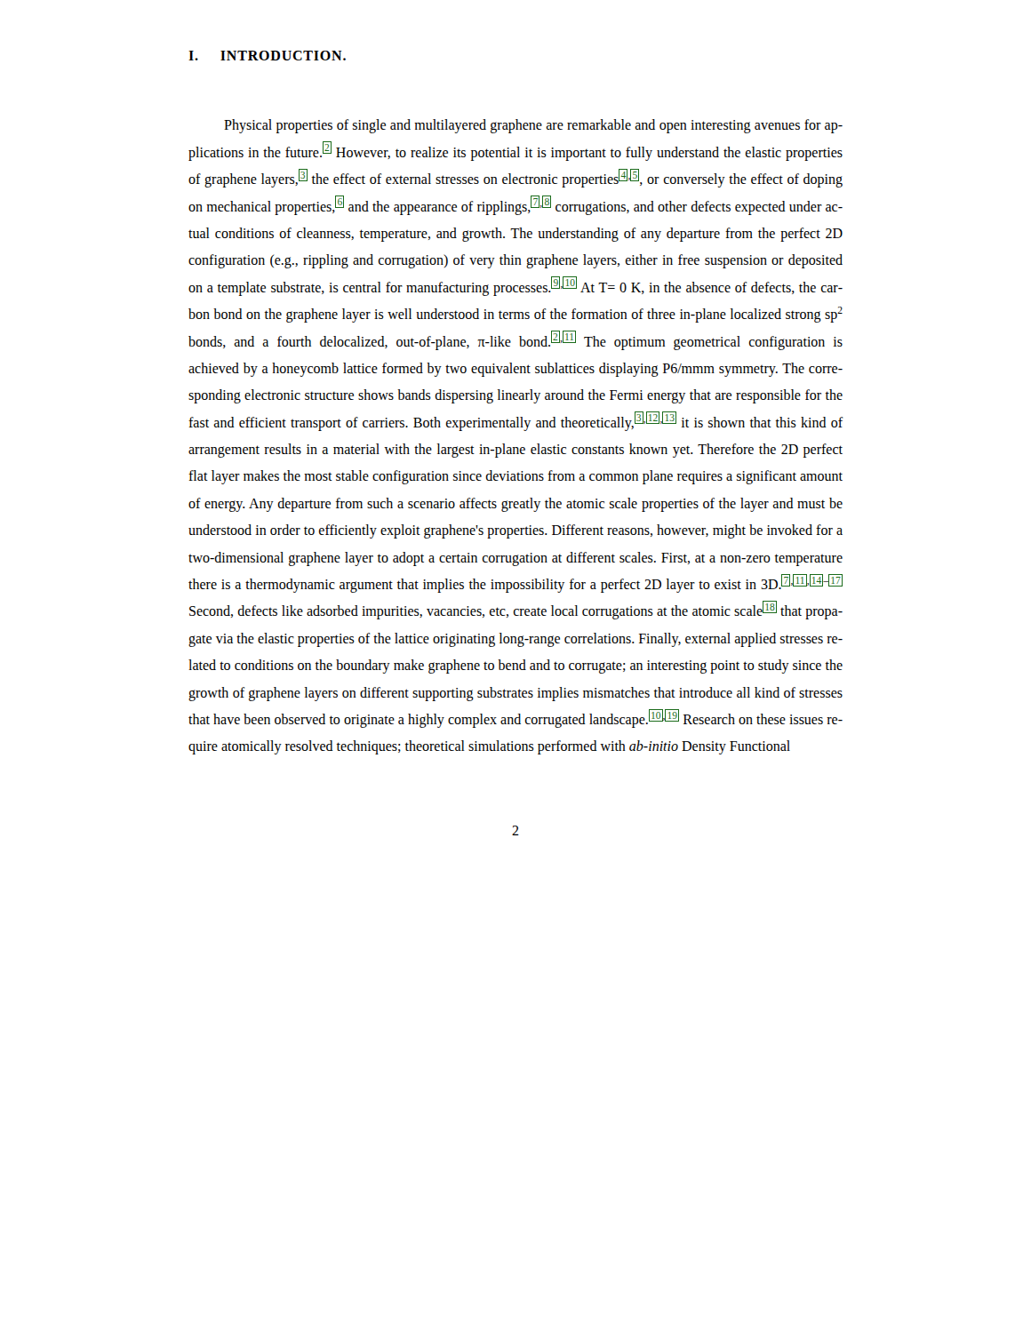I. INTRODUCTION.
Physical properties of single and multilayered graphene are remarkable and open interesting avenues for applications in the future.2 However, to realize its potential it is important to fully understand the elastic properties of graphene layers,3 the effect of external stresses on electronic properties4,5, or conversely the effect of doping on mechanical properties,6 and the appearance of ripplings,7,8 corrugations, and other defects expected under actual conditions of cleanness, temperature, and growth. The understanding of any departure from the perfect 2D configuration (e.g., rippling and corrugation) of very thin graphene layers, either in free suspension or deposited on a template substrate, is central for manufacturing processes.9,10 At T= 0 K, in the absence of defects, the carbon bond on the graphene layer is well understood in terms of the formation of three in-plane localized strong sp2 bonds, and a fourth delocalized, out-of-plane, π-like bond.2,11 The optimum geometrical configuration is achieved by a honeycomb lattice formed by two equivalent sublattices displaying P6/mmm symmetry. The corresponding electronic structure shows bands dispersing linearly around the Fermi energy that are responsible for the fast and efficient transport of carriers. Both experimentally and theoretically,3,12,13 it is shown that this kind of arrangement results in a material with the largest in-plane elastic constants known yet. Therefore the 2D perfect flat layer makes the most stable configuration since deviations from a common plane requires a significant amount of energy. Any departure from such a scenario affects greatly the atomic scale properties of the layer and must be understood in order to efficiently exploit graphene's properties. Different reasons, however, might be invoked for a two-dimensional graphene layer to adopt a certain corrugation at different scales. First, at a non-zero temperature there is a thermodynamic argument that implies the impossibility for a perfect 2D layer to exist in 3D.7,11,14–17 Second, defects like adsorbed impurities, vacancies, etc, create local corrugations at the atomic scale18 that propagate via the elastic properties of the lattice originating long-range correlations. Finally, external applied stresses related to conditions on the boundary make graphene to bend and to corrugate; an interesting point to study since the growth of graphene layers on different supporting substrates implies mismatches that introduce all kind of stresses that have been observed to originate a highly complex and corrugated landscape.10,19 Research on these issues require atomically resolved techniques; theoretical simulations performed with ab-initio Density Functional
2